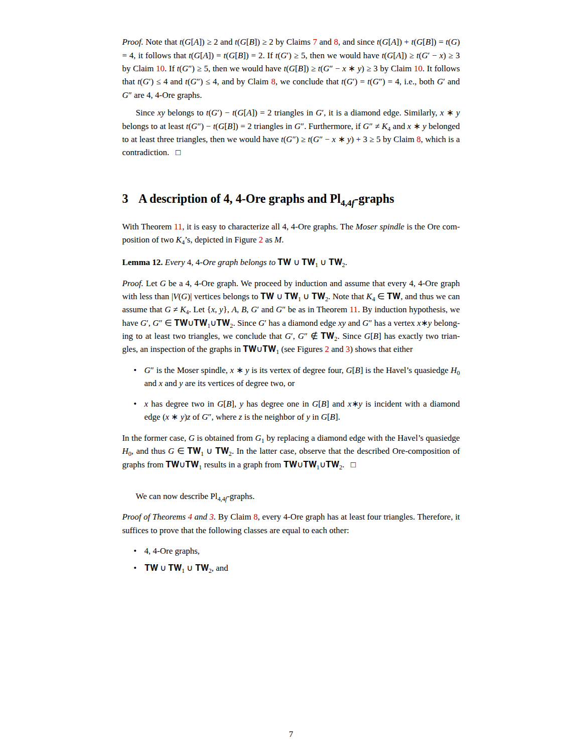Proof. Note that t(G[A]) ≥ 2 and t(G[B]) ≥ 2 by Claims 7 and 8, and since t(G[A]) + t(G[B]) = t(G) = 4, it follows that t(G[A]) = t(G[B]) = 2. If t(G′) ≥ 5, then we would have t(G[A]) ≥ t(G′ − x) ≥ 3 by Claim 10. If t(G″) ≥ 5, then we would have t(G[B]) ≥ t(G″ − x ∗ y) ≥ 3 by Claim 10. It follows that t(G′) ≤ 4 and t(G″) ≤ 4, and by Claim 8, we conclude that t(G′) = t(G″) = 4, i.e., both G′ and G″ are 4, 4-Ore graphs.
Since xy belongs to t(G′) − t(G[A]) = 2 triangles in G′, it is a diamond edge. Similarly, x ∗ y belongs to at least t(G″) − t(G[B]) = 2 triangles in G″. Furthermore, if G″ ≠ K4 and x ∗ y belonged to at least three triangles, then we would have t(G″) ≥ t(G″ − x ∗ y) + 3 ≥ 5 by Claim 8, which is a contradiction. □
3 A description of 4, 4-Ore graphs and Pl4,4f-graphs
With Theorem 11, it is easy to characterize all 4, 4-Ore graphs. The Moser spindle is the Ore composition of two K4’s, depicted in Figure 2 as M.
Lemma 12. Every 4, 4-Ore graph belongs to 𝐓𝐖 ∪ 𝐓𝐖1 ∪ 𝐓𝐖2.
Proof. Let G be a 4, 4-Ore graph. We proceed by induction and assume that every 4, 4-Ore graph with less than |V(G)| vertices belongs to 𝐓𝐖 ∪ 𝐓𝐖1 ∪ 𝐓𝐖2. Note that K4 ∈ 𝐓𝐖, and thus we can assume that G ≠ K4. Let {x, y}, A, B, G′ and G″ be as in Theorem 11. By induction hypothesis, we have G′, G″ ∈ 𝐓𝐖∪𝐓𝐖1∪𝐓𝐖2. Since G′ has a diamond edge xy and G″ has a vertex x∗y belonging to at least two triangles, we conclude that G′, G″ ∉ 𝐓𝐖2. Since G[B] has exactly two triangles, an inspection of the graphs in 𝐓𝐖∪𝐓𝐖1 (see Figures 2 and 3) shows that either
G″ is the Moser spindle, x ∗ y is its vertex of degree four, G[B] is the Havel’s quasiedge H0 and x and y are its vertices of degree two, or
x has degree two in G[B], y has degree one in G[B] and x∗y is incident with a diamond edge (x ∗ y)z of G″, where z is the neighbor of y in G[B].
In the former case, G is obtained from G1 by replacing a diamond edge with the Havel’s quasiedge H0, and thus G ∈ 𝐓𝐖1 ∪ 𝐓𝐖2. In the latter case, observe that the described Ore-composition of graphs from 𝐓𝐖∪𝐓𝐖1 results in a graph from 𝐓𝐖∪𝐓𝐖1∪𝐓𝐖2. □
We can now describe Pl4,4f-graphs.
Proof of Theorems 4 and 3. By Claim 8, every 4-Ore graph has at least four triangles. Therefore, it suffices to prove that the following classes are equal to each other:
4, 4-Ore graphs,
𝐓𝐖 ∪ 𝐓𝐖1 ∪ 𝐓𝐖2, and
7